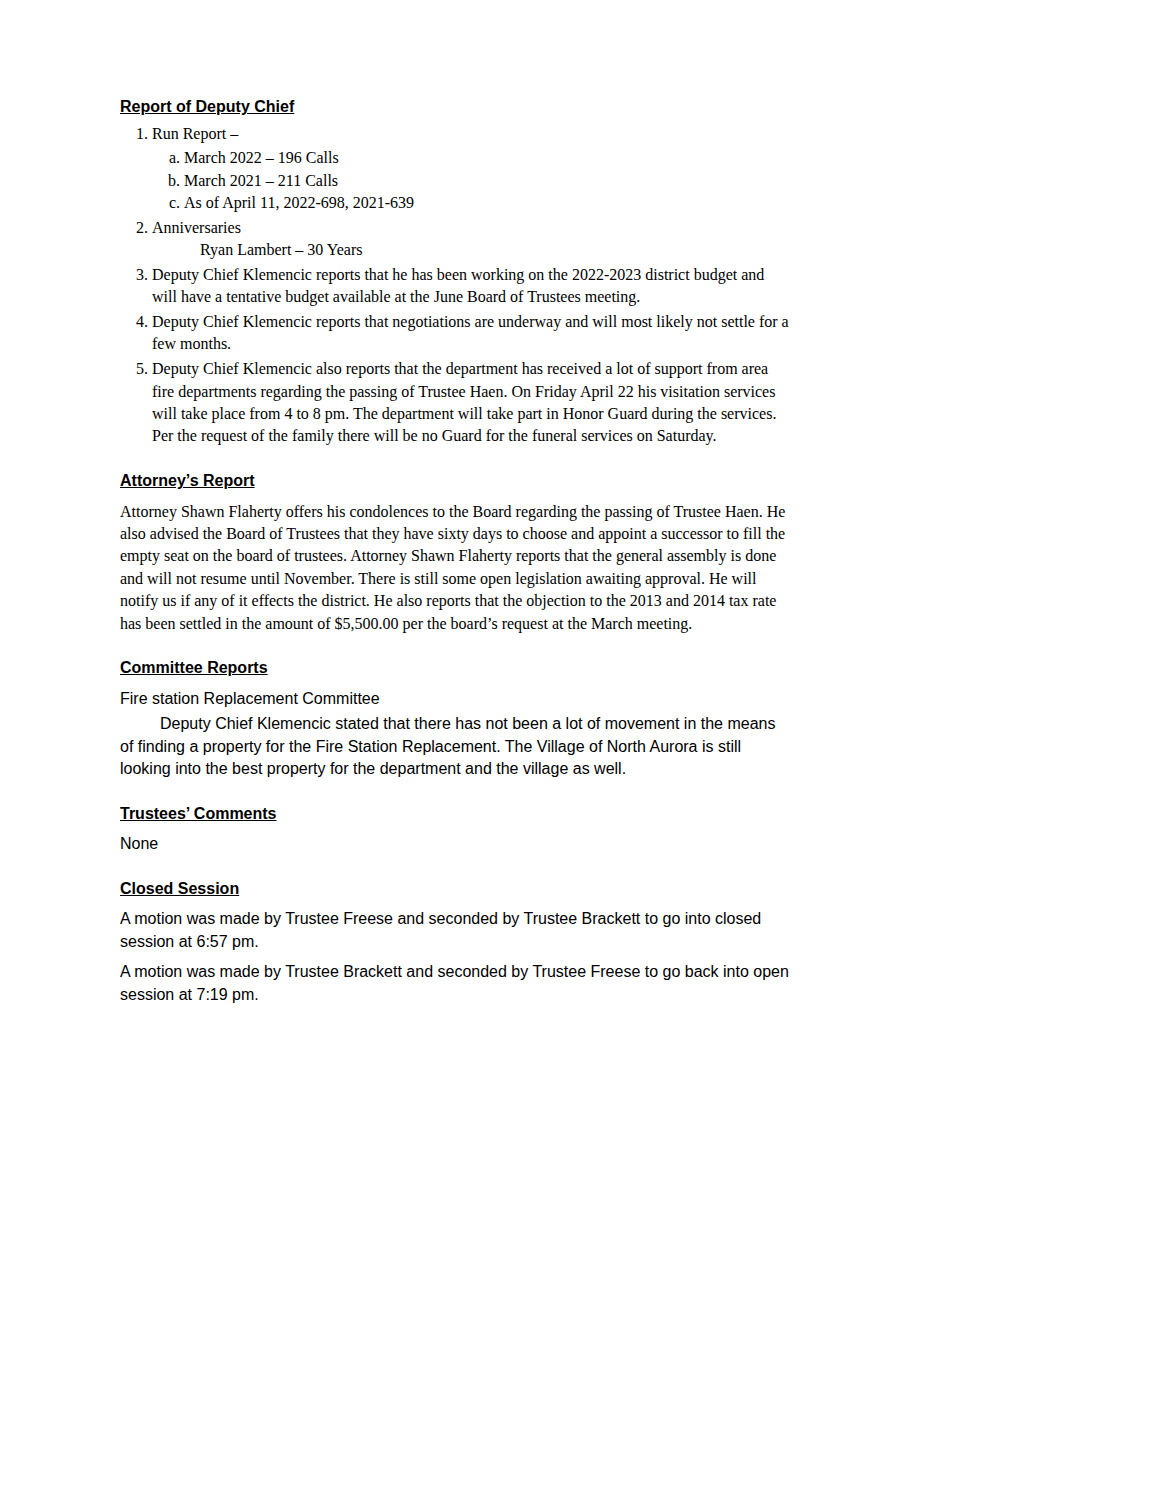Report of Deputy Chief
Run Report –
March 2022 – 196 Calls
March 2021 – 211 Calls
As of April 11, 2022-698, 2021-639
Anniversaries
Ryan Lambert – 30 Years
Deputy Chief Klemencic reports that he has been working on the 2022-2023 district budget and will have a tentative budget available at the June Board of Trustees meeting.
Deputy Chief Klemencic reports that negotiations are underway and will most likely not settle for a few months.
Deputy Chief Klemencic also reports that the department has received a lot of support from area fire departments regarding the passing of Trustee Haen. On Friday April 22 his visitation services will take place from 4 to 8 pm. The department will take part in Honor Guard during the services. Per the request of the family there will be no Guard for the funeral services on Saturday.
Attorney’s Report
Attorney Shawn Flaherty offers his condolences to the Board regarding the passing of Trustee Haen. He also advised the Board of Trustees that they have sixty days to choose and appoint a successor to fill the empty seat on the board of trustees. Attorney Shawn Flaherty reports that the general assembly is done and will not resume until November. There is still some open legislation awaiting approval. He will notify us if any of it effects the district. He also reports that the objection to the 2013 and 2014 tax rate has been settled in the amount of $5,500.00 per the board’s request at the March meeting.
Committee Reports
Fire station Replacement Committee
Deputy Chief Klemencic stated that there has not been a lot of movement in the means of finding a property for the Fire Station Replacement. The Village of North Aurora is still looking into the best property for the department and the village as well.
Trustees’ Comments
None
Closed Session
A motion was made by Trustee Freese and seconded by Trustee Brackett to go into closed session at 6:57 pm.
A motion was made by Trustee Brackett and seconded by Trustee Freese to go back into open session at 7:19 pm.